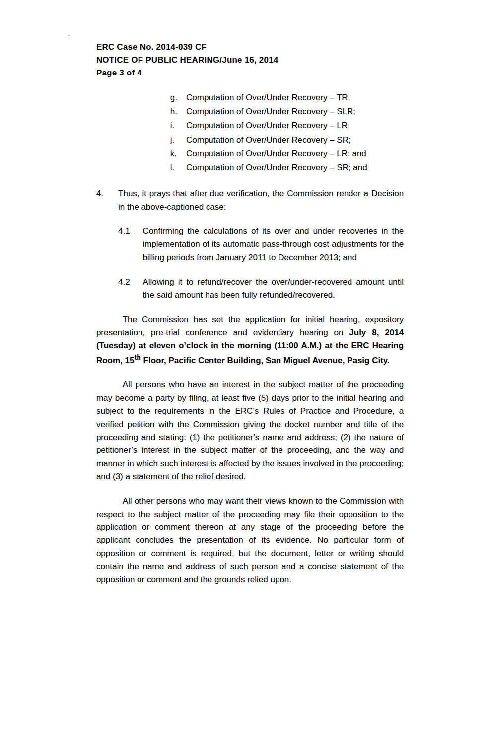.
ERC Case No. 2014-039 CF
NOTICE OF PUBLIC HEARING/June 16, 2014
Page 3 of 4
g. Computation of Over/Under Recovery – TR;
h. Computation of Over/Under Recovery – SLR;
i. Computation of Over/Under Recovery – LR;
j. Computation of Over/Under Recovery – SR;
k. Computation of Over/Under Recovery – LR; and
l. Computation of Over/Under Recovery – SR; and
4.
Thus, it prays that after due verification, the Commission render a Decision in the above-captioned case:
4.1
Confirming the calculations of its over and under recoveries in the implementation of its automatic pass-through cost adjustments for the billing periods from January 2011 to December 2013; and
4.2
Allowing it to refund/recover the over/under-recovered amount until the said amount has been fully refunded/recovered.
The Commission has set the application for initial hearing, expository presentation, pre-trial conference and evidentiary hearing on July 8, 2014 (Tuesday) at eleven o’clock in the morning (11:00 A.M.) at the ERC Hearing Room, 15th Floor, Pacific Center Building, San Miguel Avenue, Pasig City.
All persons who have an interest in the subject matter of the proceeding may become a party by filing, at least five (5) days prior to the initial hearing and subject to the requirements in the ERC’s Rules of Practice and Procedure, a verified petition with the Commission giving the docket number and title of the proceeding and stating: (1) the petitioner’s name and address; (2) the nature of petitioner’s interest in the subject matter of the proceeding, and the way and manner in which such interest is affected by the issues involved in the proceeding; and (3) a statement of the relief desired.
All other persons who may want their views known to the Commission with respect to the subject matter of the proceeding may file their opposition to the application or comment thereon at any stage of the proceeding before the applicant concludes the presentation of its evidence. No particular form of opposition or comment is required, but the document, letter or writing should contain the name and address of such person and a concise statement of the opposition or comment and the grounds relied upon.